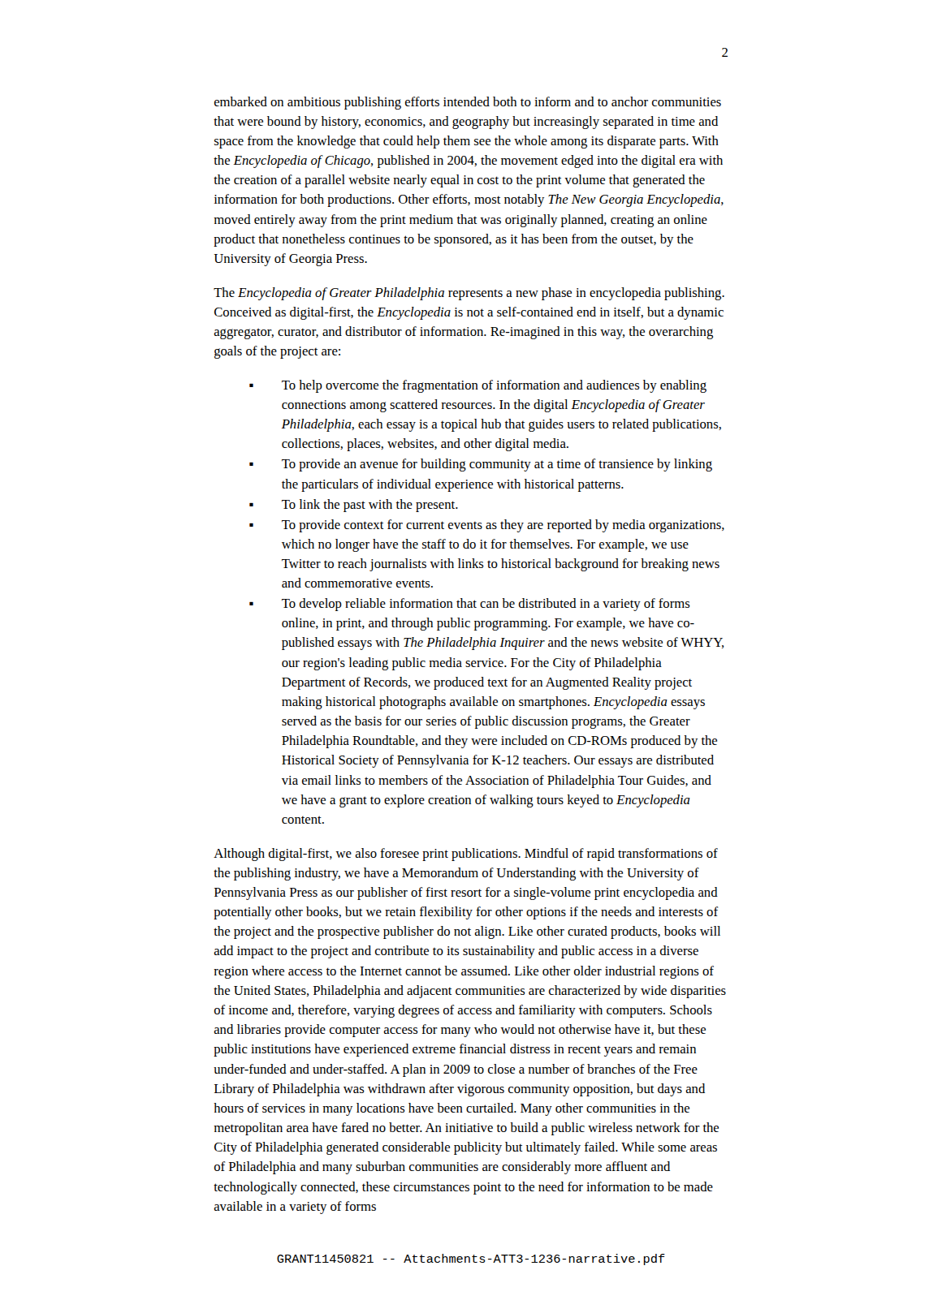2
embarked on ambitious publishing efforts intended both to inform and to anchor communities that were bound by history, economics, and geography but increasingly separated in time and space from the knowledge that could help them see the whole among its disparate parts. With the Encyclopedia of Chicago, published in 2004, the movement edged into the digital era with the creation of a parallel website nearly equal in cost to the print volume that generated the information for both productions. Other efforts, most notably The New Georgia Encyclopedia, moved entirely away from the print medium that was originally planned, creating an online product that nonetheless continues to be sponsored, as it has been from the outset, by the University of Georgia Press.
The Encyclopedia of Greater Philadelphia represents a new phase in encyclopedia publishing. Conceived as digital-first, the Encyclopedia is not a self-contained end in itself, but a dynamic aggregator, curator, and distributor of information. Re-imagined in this way, the overarching goals of the project are:
To help overcome the fragmentation of information and audiences by enabling connections among scattered resources. In the digital Encyclopedia of Greater Philadelphia, each essay is a topical hub that guides users to related publications, collections, places, websites, and other digital media.
To provide an avenue for building community at a time of transience by linking the particulars of individual experience with historical patterns.
To link the past with the present.
To provide context for current events as they are reported by media organizations, which no longer have the staff to do it for themselves. For example, we use Twitter to reach journalists with links to historical background for breaking news and commemorative events.
To develop reliable information that can be distributed in a variety of forms online, in print, and through public programming. For example, we have co-published essays with The Philadelphia Inquirer and the news website of WHYY, our region's leading public media service. For the City of Philadelphia Department of Records, we produced text for an Augmented Reality project making historical photographs available on smartphones. Encyclopedia essays served as the basis for our series of public discussion programs, the Greater Philadelphia Roundtable, and they were included on CD-ROMs produced by the Historical Society of Pennsylvania for K-12 teachers. Our essays are distributed via email links to members of the Association of Philadelphia Tour Guides, and we have a grant to explore creation of walking tours keyed to Encyclopedia content.
Although digital-first, we also foresee print publications. Mindful of rapid transformations of the publishing industry, we have a Memorandum of Understanding with the University of Pennsylvania Press as our publisher of first resort for a single-volume print encyclopedia and potentially other books, but we retain flexibility for other options if the needs and interests of the project and the prospective publisher do not align. Like other curated products, books will add impact to the project and contribute to its sustainability and public access in a diverse region where access to the Internet cannot be assumed. Like other older industrial regions of the United States, Philadelphia and adjacent communities are characterized by wide disparities of income and, therefore, varying degrees of access and familiarity with computers. Schools and libraries provide computer access for many who would not otherwise have it, but these public institutions have experienced extreme financial distress in recent years and remain under-funded and under-staffed. A plan in 2009 to close a number of branches of the Free Library of Philadelphia was withdrawn after vigorous community opposition, but days and hours of services in many locations have been curtailed. Many other communities in the metropolitan area have fared no better. An initiative to build a public wireless network for the City of Philadelphia generated considerable publicity but ultimately failed. While some areas of Philadelphia and many suburban communities are considerably more affluent and technologically connected, these circumstances point to the need for information to be made available in a variety of forms
GRANT11450821 -- Attachments-ATT3-1236-narrative.pdf